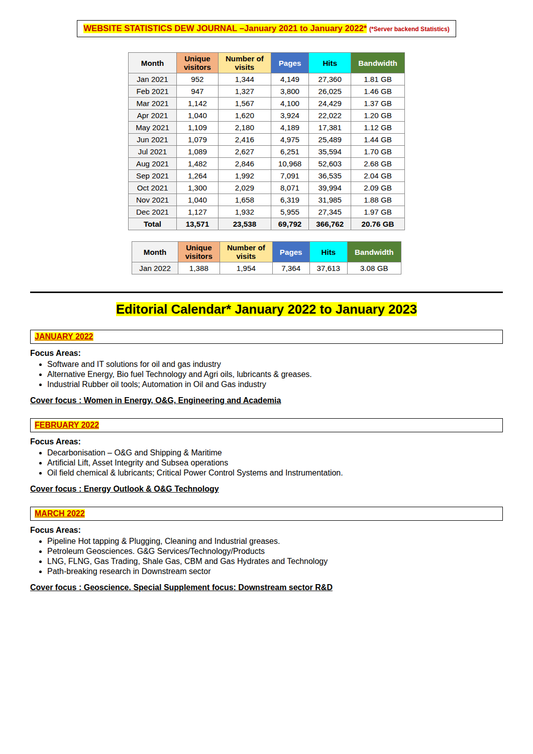WEBSITE STATISTICS DEW JOURNAL –January 2021 to January 2022* (*Server backend Statistics)
| Month | Unique visitors | Number of visits | Pages | Hits | Bandwidth |
| --- | --- | --- | --- | --- | --- |
| Jan 2021 | 952 | 1,344 | 4,149 | 27,360 | 1.81 GB |
| Feb 2021 | 947 | 1,327 | 3,800 | 26,025 | 1.46 GB |
| Mar 2021 | 1,142 | 1,567 | 4,100 | 24,429 | 1.37 GB |
| Apr 2021 | 1,040 | 1,620 | 3,924 | 22,022 | 1.20 GB |
| May 2021 | 1,109 | 2,180 | 4,189 | 17,381 | 1.12 GB |
| Jun 2021 | 1,079 | 2,416 | 4,975 | 25,489 | 1.44 GB |
| Jul 2021 | 1,089 | 2,627 | 6,251 | 35,594 | 1.70 GB |
| Aug 2021 | 1,482 | 2,846 | 10,968 | 52,603 | 2.68 GB |
| Sep 2021 | 1,264 | 1,992 | 7,091 | 36,535 | 2.04 GB |
| Oct 2021 | 1,300 | 2,029 | 8,071 | 39,994 | 2.09 GB |
| Nov 2021 | 1,040 | 1,658 | 6,319 | 31,985 | 1.88 GB |
| Dec 2021 | 1,127 | 1,932 | 5,955 | 27,345 | 1.97 GB |
| Total | 13,571 | 23,538 | 69,792 | 366,762 | 20.76 GB |
| Month | Unique visitors | Number of visits | Pages | Hits | Bandwidth |
| --- | --- | --- | --- | --- | --- |
| Jan 2022 | 1,388 | 1,954 | 7,364 | 37,613 | 3.08 GB |
Editorial Calendar* January 2022 to January 2023
JANUARY 2022
Focus Areas:
Software and IT solutions for oil and gas industry
Alternative Energy, Bio fuel Technology and Agri oils, lubricants & greases.
Industrial Rubber oil tools; Automation in Oil and Gas industry
Cover focus : Women in Energy, O&G, Engineering and Academia
FEBRUARY 2022
Focus Areas:
Decarbonisation – O&G and Shipping & Maritime
Artificial Lift, Asset Integrity and Subsea operations
Oil field chemical & lubricants; Critical Power Control Systems and Instrumentation.
Cover focus : Energy Outlook & O&G Technology
MARCH 2022
Focus Areas:
Pipeline Hot tapping & Plugging, Cleaning and Industrial greases.
Petroleum Geosciences. G&G Services/Technology/Products
LNG, FLNG, Gas Trading, Shale Gas, CBM and Gas Hydrates and Technology
Path-breaking research in Downstream sector
Cover focus : Geoscience. Special Supplement focus: Downstream sector R&D